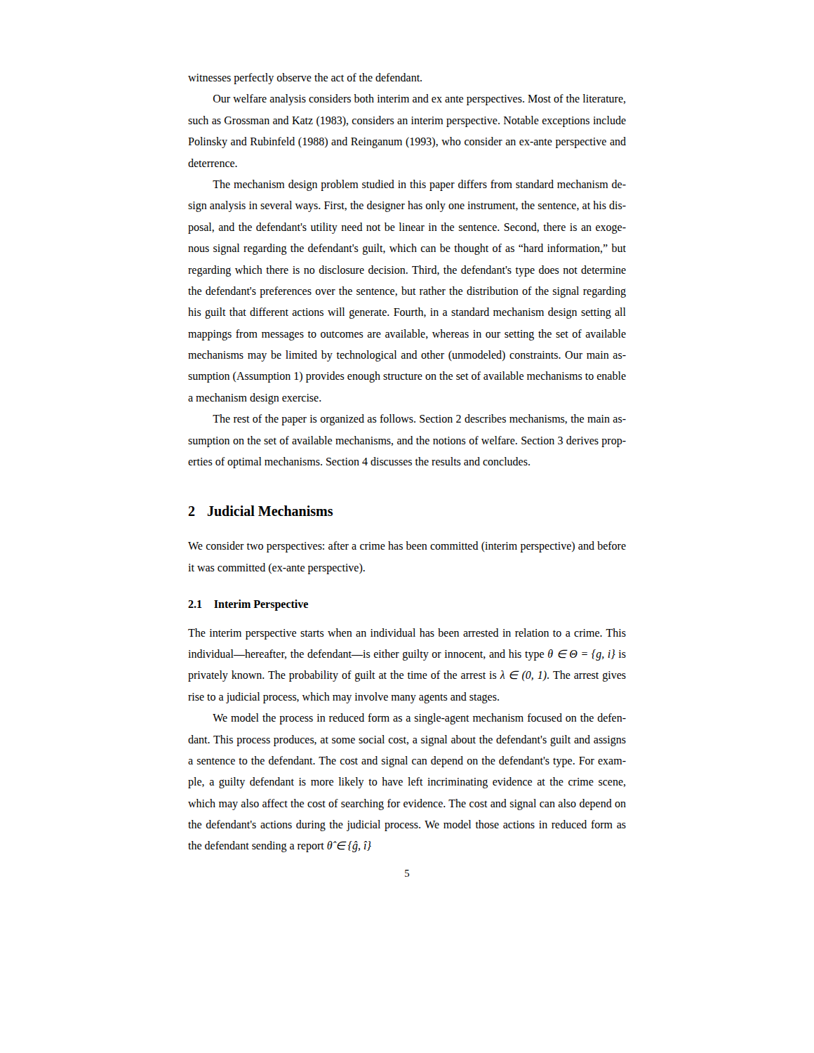witnesses perfectly observe the act of the defendant.
Our welfare analysis considers both interim and ex ante perspectives. Most of the literature, such as Grossman and Katz (1983), considers an interim perspective. Notable exceptions include Polinsky and Rubinfeld (1988) and Reinganum (1993), who consider an ex-ante perspective and deterrence.
The mechanism design problem studied in this paper differs from standard mechanism design analysis in several ways. First, the designer has only one instrument, the sentence, at his disposal, and the defendant's utility need not be linear in the sentence. Second, there is an exogenous signal regarding the defendant's guilt, which can be thought of as “hard information,” but regarding which there is no disclosure decision. Third, the defendant's type does not determine the defendant's preferences over the sentence, but rather the distribution of the signal regarding his guilt that different actions will generate. Fourth, in a standard mechanism design setting all mappings from messages to outcomes are available, whereas in our setting the set of available mechanisms may be limited by technological and other (unmodeled) constraints. Our main assumption (Assumption 1) provides enough structure on the set of available mechanisms to enable a mechanism design exercise.
The rest of the paper is organized as follows. Section 2 describes mechanisms, the main assumption on the set of available mechanisms, and the notions of welfare. Section 3 derives properties of optimal mechanisms. Section 4 discusses the results and concludes.
2 Judicial Mechanisms
We consider two perspectives: after a crime has been committed (interim perspective) and before it was committed (ex-ante perspective).
2.1 Interim Perspective
The interim perspective starts when an individual has been arrested in relation to a crime. This individual—hereafter, the defendant—is either guilty or innocent, and his type θ ∈ Θ = {g, i} is privately known. The probability of guilt at the time of the arrest is λ ∈ (0, 1). The arrest gives rise to a judicial process, which may involve many agents and stages.
We model the process in reduced form as a single-agent mechanism focused on the defendant. This process produces, at some social cost, a signal about the defendant's guilt and assigns a sentence to the defendant. The cost and signal can depend on the defendant's type. For example, a guilty defendant is more likely to have left incriminating evidence at the crime scene, which may also affect the cost of searching for evidence. The cost and signal can also depend on the defendant's actions during the judicial process. We model those actions in reduced form as the defendant sending a report θ̂ ∈ {ĝ, î}
5